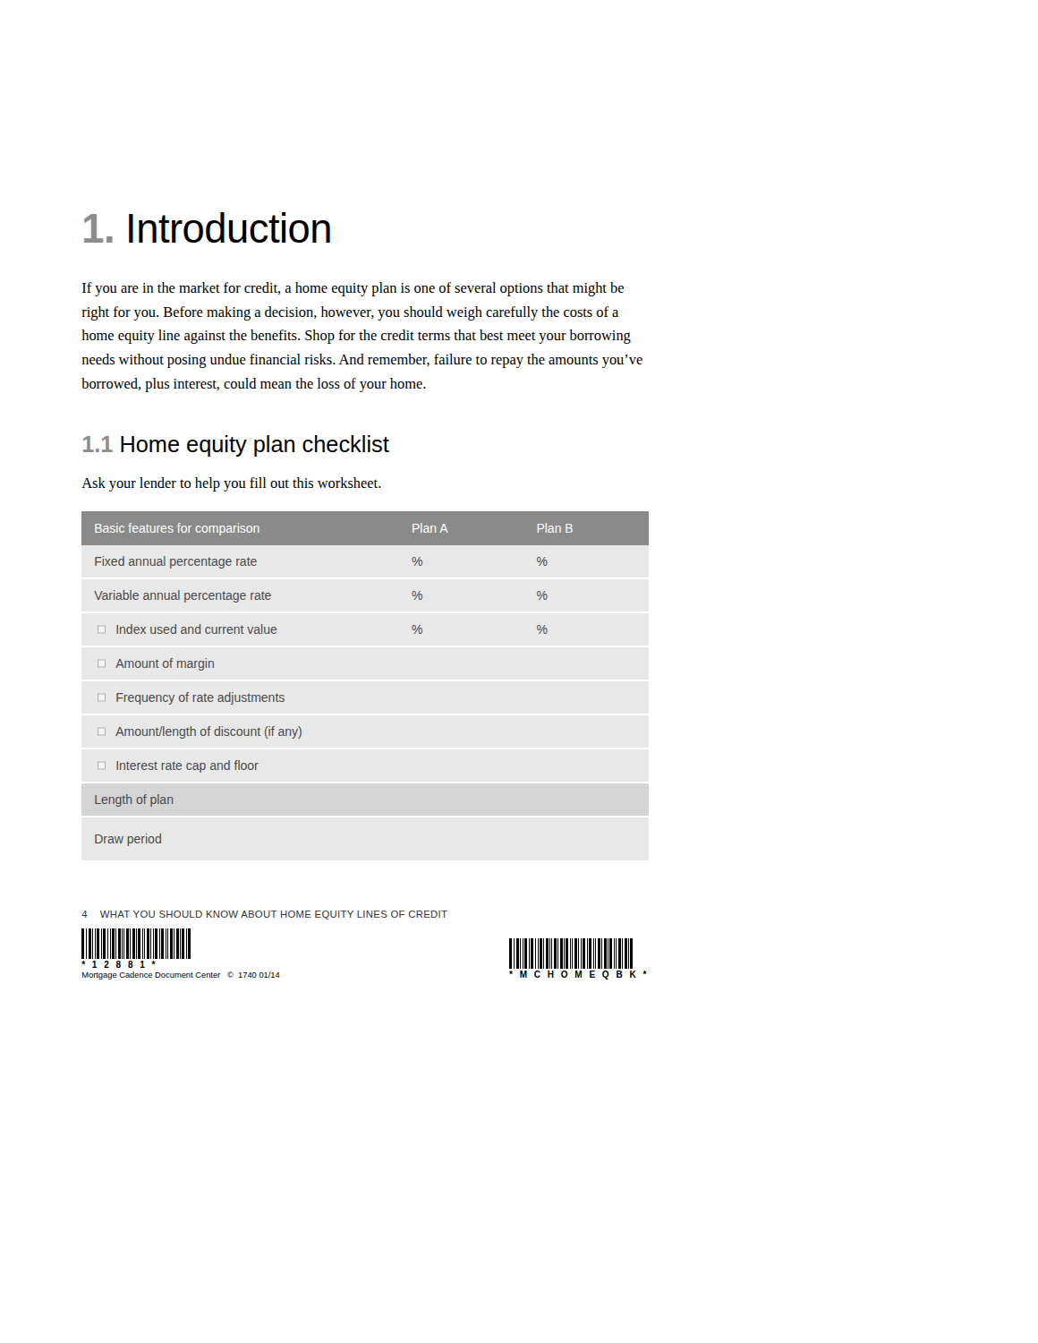1. Introduction
If you are in the market for credit, a home equity plan is one of several options that might be right for you. Before making a decision, however, you should weigh carefully the costs of a home equity line against the benefits. Shop for the credit terms that best meet your borrowing needs without posing undue financial risks. And remember, failure to repay the amounts you’ve borrowed, plus interest, could mean the loss of your home.
1.1 Home equity plan checklist
Ask your lender to help you fill out this worksheet.
| Basic features for comparison | Plan A | Plan B |
| --- | --- | --- |
| Fixed annual percentage rate | % | % |
| Variable annual percentage rate | % | % |
| Index used and current value | % | % |
| Amount of margin | | |
| Frequency of rate adjustments | | |
| Amount/length of discount (if any) | | |
| Interest rate cap and floor | | |
| Length of plan | | |
| Draw period | | |
4 WHAT YOU SHOULD KNOW ABOUT HOME EQUITY LINES OF CREDIT
* 1 2 8 8 1 *
Mortgage Cadence Document Center © 1740 01/14
* M C H O M E Q B K *